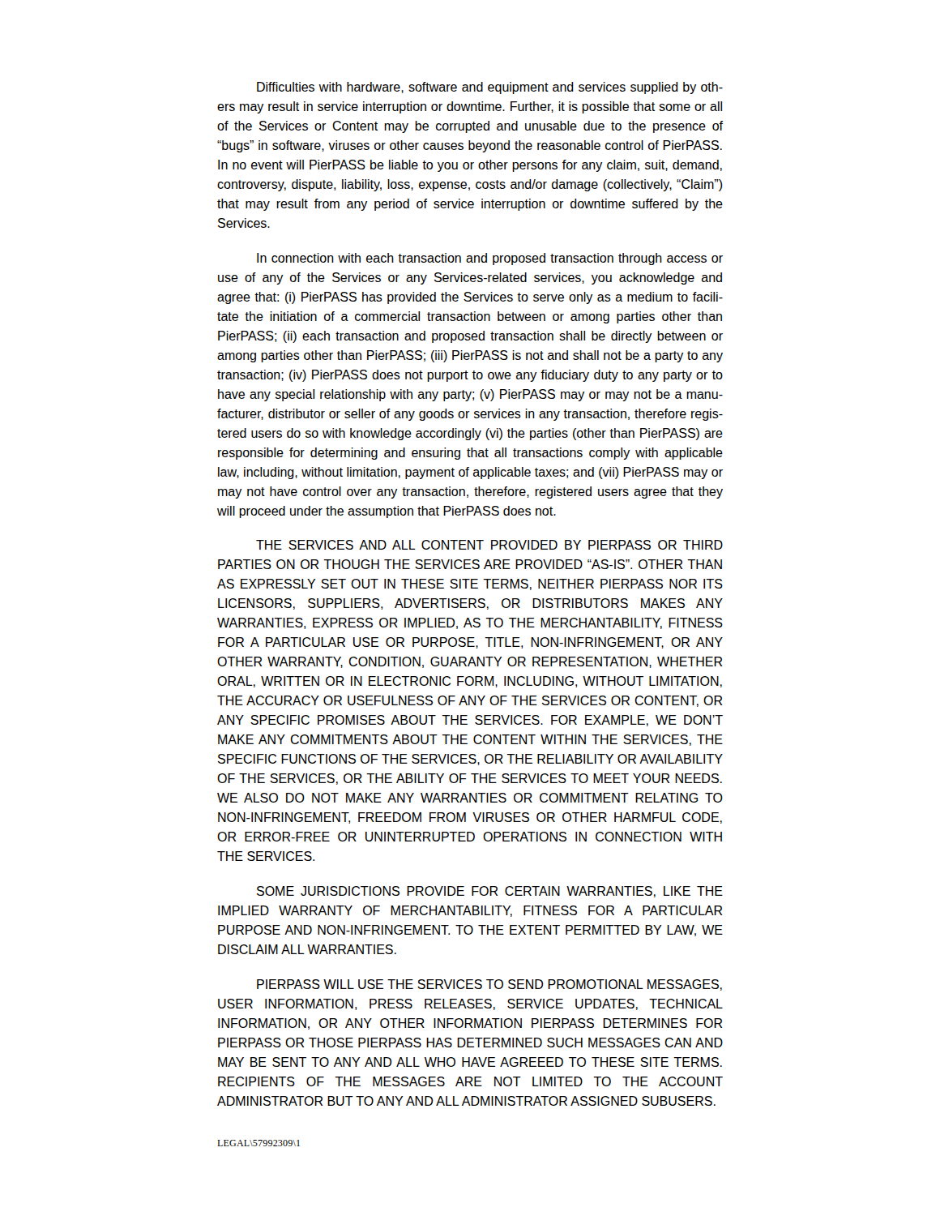Difficulties with hardware, software and equipment and services supplied by others may result in service interruption or downtime. Further, it is possible that some or all of the Services or Content may be corrupted and unusable due to the presence of “bugs” in software, viruses or other causes beyond the reasonable control of PierPASS. In no event will PierPASS be liable to you or other persons for any claim, suit, demand, controversy, dispute, liability, loss, expense, costs and/or damage (collectively, “Claim”) that may result from any period of service interruption or downtime suffered by the Services.
In connection with each transaction and proposed transaction through access or use of any of the Services or any Services-related services, you acknowledge and agree that: (i) PierPASS has provided the Services to serve only as a medium to facilitate the initiation of a commercial transaction between or among parties other than PierPASS; (ii) each transaction and proposed transaction shall be directly between or among parties other than PierPASS; (iii) PierPASS is not and shall not be a party to any transaction; (iv) PierPASS does not purport to owe any fiduciary duty to any party or to have any special relationship with any party; (v) PierPASS may or may not be a manufacturer, distributor or seller of any goods or services in any transaction, therefore registered users do so with knowledge accordingly (vi) the parties (other than PierPASS) are responsible for determining and ensuring that all transactions comply with applicable law, including, without limitation, payment of applicable taxes; and (vii) PierPASS may or may not have control over any transaction, therefore, registered users agree that they will proceed under the assumption that PierPASS does not.
The Services and all Content provided by PierPASS or third parties on or though the Services are provided “as-is”. Other than as expressly set out in these Site Terms, neither PierPASS nor its licensors, suppliers, advertisers, or distributors makes any warranties, express or implied, as to the merchantability, fitness for a particular use or purpose, title, non-infringement, or any other warranty, condition, guaranty or representation, whether oral, written or in electronic form, including, without limitation, the accuracy or usefulness of any of the Services or Content, or any specific promises about the Services. For example, we don’t make any commitments about the Content within the Services, the specific functions of the Services, or the reliability or availability of the Services, or the ability of the Services to meet your needs. We also do not make any warranties or commitment relating to non-infringement, freedom from viruses or other harmful code, or error-free or uninterrupted operations in connection with the Services.
Some jurisdictions provide for certain warranties, like the implied warranty of merchantability, fitness for a particular purpose and non-infringement. To the extent permitted by law, we disclaim all warranties.
PierPASS will use the Services to send promotional messages, user information, press releases, service updates, technical information, or any other information PierPASS determines for PierPASS or those PierPASS has determined such messages can and may be sent to any and all who have agreeed to these Site Terms. Recipients of the messages are not limited to the account administrator but to any and all administrator assigned subusers.
LEGAL\57992309\1